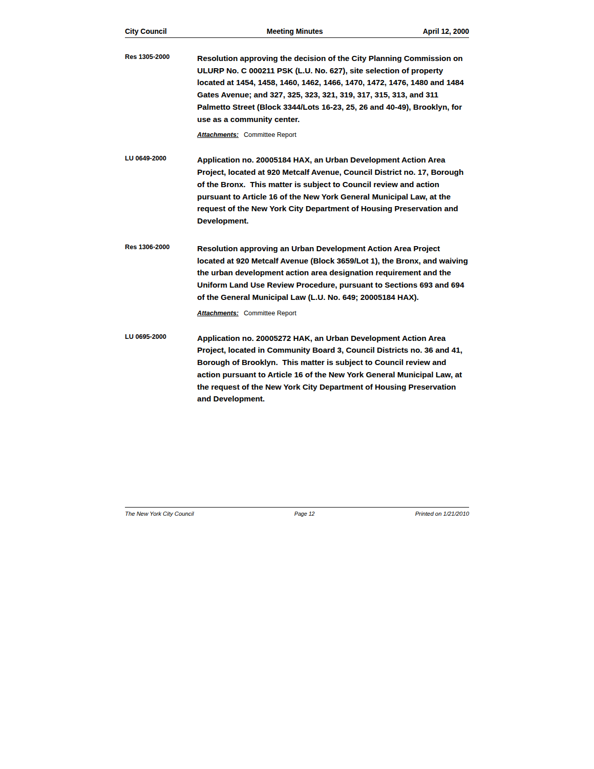City Council
Meeting Minutes
April 12, 2000
Res 1305-2000
Resolution approving the decision of the City Planning Commission on ULURP No. C 000211 PSK (L.U. No. 627), site selection of property located at 1454, 1458, 1460, 1462, 1466, 1470, 1472, 1476, 1480 and 1484 Gates Avenue; and 327, 325, 323, 321, 319, 317, 315, 313, and 311 Palmetto Street (Block 3344/Lots 16-23, 25, 26 and 40-49), Brooklyn, for use as a community center.
Attachments: Committee Report
LU 0649-2000
Application no. 20005184 HAX, an Urban Development Action Area Project, located at 920 Metcalf Avenue, Council District no. 17, Borough of the Bronx. This matter is subject to Council review and action pursuant to Article 16 of the New York General Municipal Law, at the request of the New York City Department of Housing Preservation and Development.
Res 1306-2000
Resolution approving an Urban Development Action Area Project located at 920 Metcalf Avenue (Block 3659/Lot 1), the Bronx, and waiving the urban development action area designation requirement and the Uniform Land Use Review Procedure, pursuant to Sections 693 and 694 of the General Municipal Law (L.U. No. 649; 20005184 HAX).
Attachments: Committee Report
LU 0695-2000
Application no. 20005272 HAK, an Urban Development Action Area Project, located in Community Board 3, Council Districts no. 36 and 41, Borough of Brooklyn. This matter is subject to Council review and action pursuant to Article 16 of the New York General Municipal Law, at the request of the New York City Department of Housing Preservation and Development.
The New York City Council
Page 12
Printed on 1/21/2010